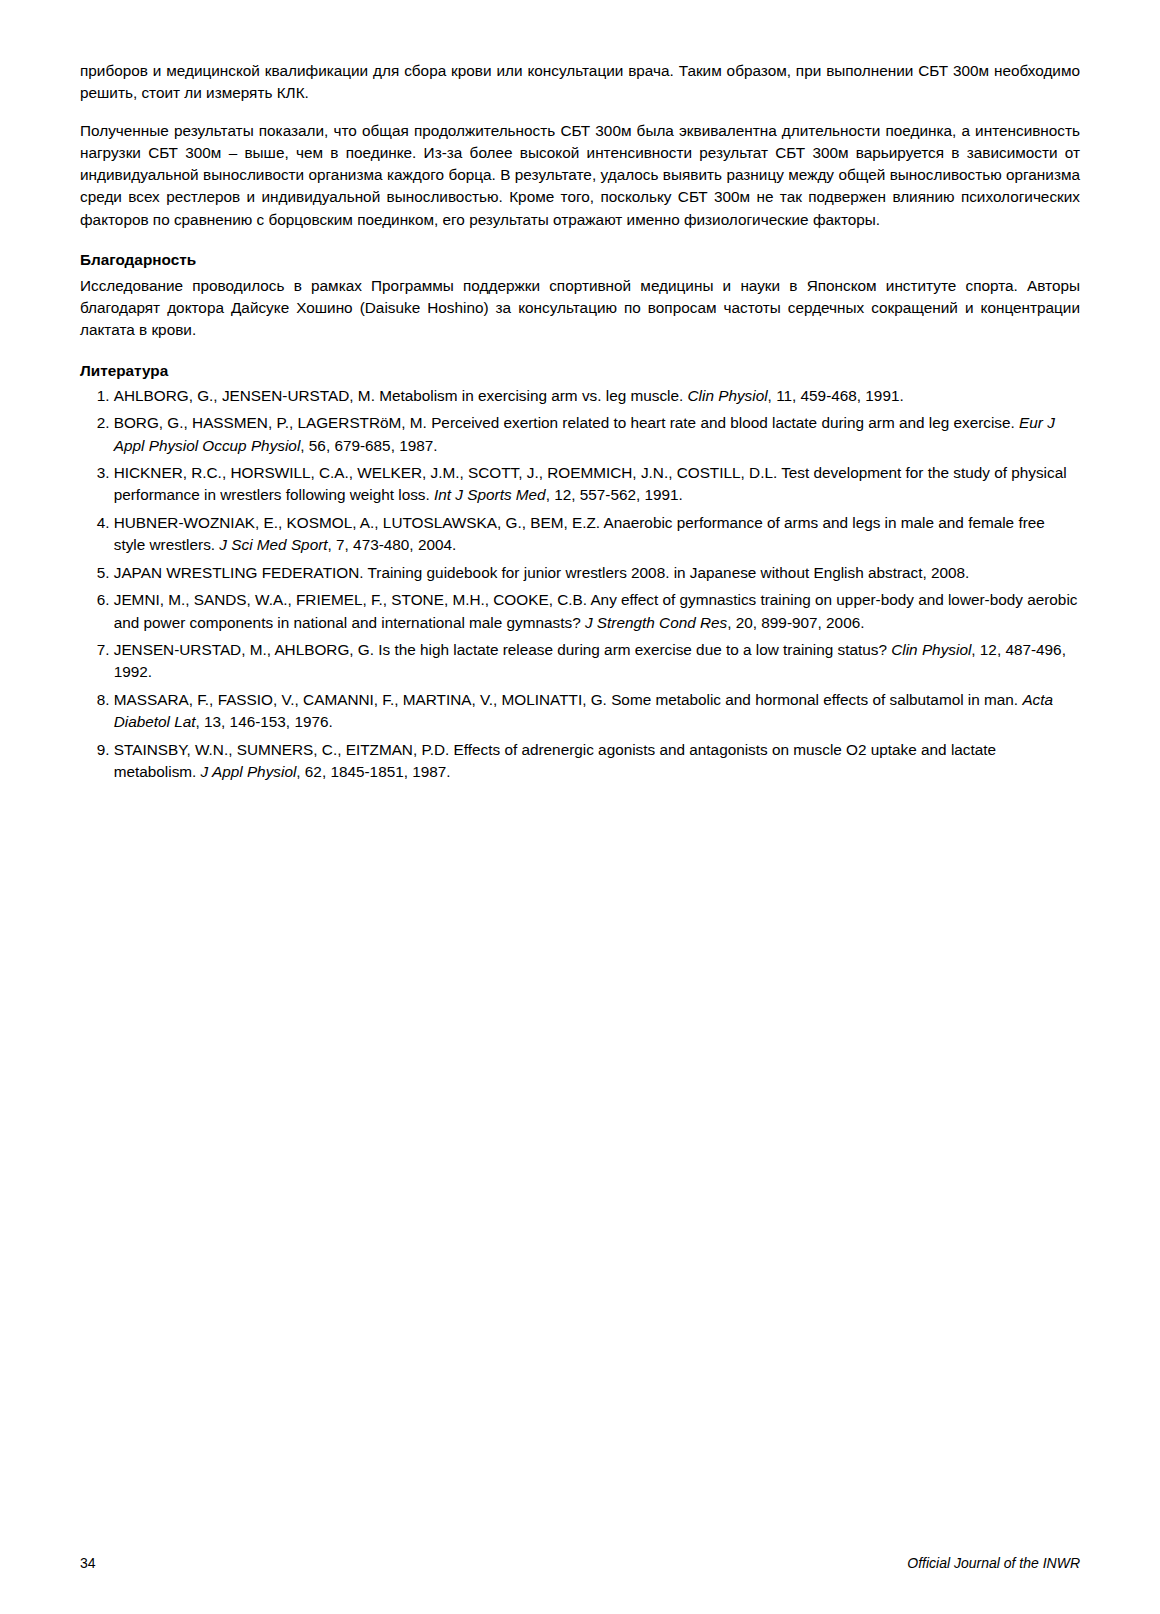приборов и медицинской квалификации для сбора крови или консультации врача. Таким образом, при выполнении СБТ 300м необходимо решить, стоит ли измерять КЛК.
Полученные результаты показали, что общая продолжительность СБТ 300м была эквивалентна длительности поединка, а интенсивность нагрузки СБТ 300м – выше, чем в поединке. Из-за более высокой интенсивности результат СБТ 300м варьируется в зависимости от индивидуальной выносливости организма каждого борца. В результате, удалось выявить разницу между общей выносливостью организма среди всех рестлеров и индивидуальной выносливостью. Кроме того, поскольку СБТ 300м не так подвержен влиянию психологических факторов по сравнению с борцовским поединком, его результаты отражают именно физиологические факторы.
Благодарность
Исследование проводилось в рамках Программы поддержки спортивной медицины и науки в Японском институте спорта. Авторы благодарят доктора Дайсуке Хошино (Daisuke Hoshino) за консультацию по вопросам частоты сердечных сокращений и концентрации лактата в крови.
Литература
AHLBORG, G., JENSEN-URSTAD, M. Metabolism in exercising arm vs. leg muscle. Clin Physiol, 11, 459-468, 1991.
BORG, G., HASSMEN, P., LAGERSTRöM, M. Perceived exertion related to heart rate and blood lactate during arm and leg exercise. Eur J Appl Physiol Occup Physiol, 56, 679-685, 1987.
HICKNER, R.C., HORSWILL, C.A., WELKER, J.M., SCOTT, J., ROEMMICH, J.N., COSTILL, D.L. Test development for the study of physical performance in wrestlers following weight loss. Int J Sports Med, 12, 557-562, 1991.
HUBNER-WOZNIAK, E., KOSMOL, A., LUTOSLAWSKA, G., BEM, E.Z. Anaerobic performance of arms and legs in male and female free style wrestlers. J Sci Med Sport, 7, 473-480, 2004.
JAPAN WRESTLING FEDERATION. Training guidebook for junior wrestlers 2008. in Japanese without English abstract, 2008.
JEMNI, M., SANDS, W.A., FRIEMEL, F., STONE, M.H., COOKE, C.B. Any effect of gymnastics training on upper-body and lower-body aerobic and power components in national and international male gymnasts? J Strength Cond Res, 20, 899-907, 2006.
JENSEN-URSTAD, M., AHLBORG, G. Is the high lactate release during arm exercise due to a low training status? Clin Physiol, 12, 487-496, 1992.
MASSARA, F., FASSIO, V., CAMANNI, F., MARTINA, V., MOLINATTI, G. Some metabolic and hormonal effects of salbutamol in man. Acta Diabetol Lat, 13, 146-153, 1976.
STAINSBY, W.N., SUMNERS, C., EITZMAN, P.D. Effects of adrenergic agonists and antagonists on muscle O2 uptake and lactate metabolism. J Appl Physiol, 62, 1845-1851, 1987.
34 Official Journal of the INWR